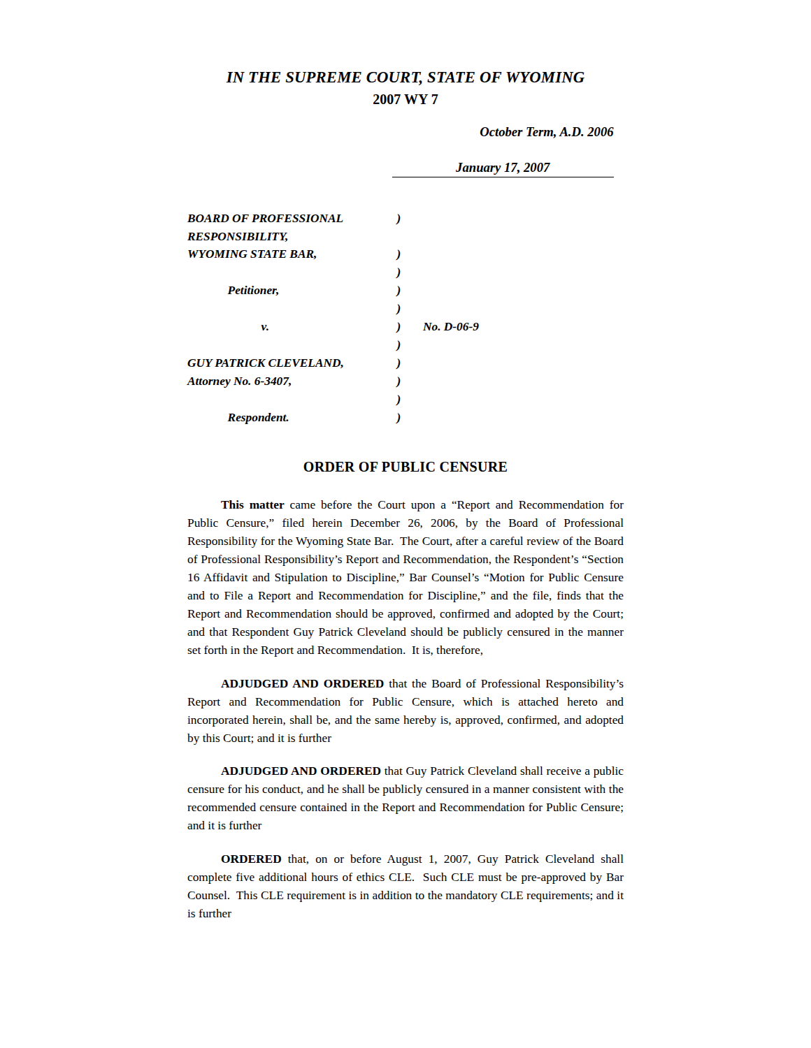IN THE SUPREME COURT, STATE OF WYOMING
2007 WY 7
October Term, A.D. 2006
January 17, 2007
| BOARD OF PROFESSIONAL RESPONSIBILITY, | ) | |
| WYOMING STATE BAR, | ) | |
| | ) | |
| Petitioner, | ) | |
| | ) | |
| v. | ) | No. D-06-9 |
| | ) | |
| GUY PATRICK CLEVELAND, | ) | |
| Attorney No. 6-3407, | ) | |
| | ) | |
| Respondent. | ) | |
ORDER OF PUBLIC CENSURE
This matter came before the Court upon a “Report and Recommendation for Public Censure,” filed herein December 26, 2006, by the Board of Professional Responsibility for the Wyoming State Bar. The Court, after a careful review of the Board of Professional Responsibility’s Report and Recommendation, the Respondent’s “Section 16 Affidavit and Stipulation to Discipline,” Bar Counsel’s “Motion for Public Censure and to File a Report and Recommendation for Discipline,” and the file, finds that the Report and Recommendation should be approved, confirmed and adopted by the Court; and that Respondent Guy Patrick Cleveland should be publicly censured in the manner set forth in the Report and Recommendation. It is, therefore,
ADJUDGED AND ORDERED that the Board of Professional Responsibility’s Report and Recommendation for Public Censure, which is attached hereto and incorporated herein, shall be, and the same hereby is, approved, confirmed, and adopted by this Court; and it is further
ADJUDGED AND ORDERED that Guy Patrick Cleveland shall receive a public censure for his conduct, and he shall be publicly censured in a manner consistent with the recommended censure contained in the Report and Recommendation for Public Censure; and it is further
ORDERED that, on or before August 1, 2007, Guy Patrick Cleveland shall complete five additional hours of ethics CLE. Such CLE must be pre-approved by Bar Counsel. This CLE requirement is in addition to the mandatory CLE requirements; and it is further